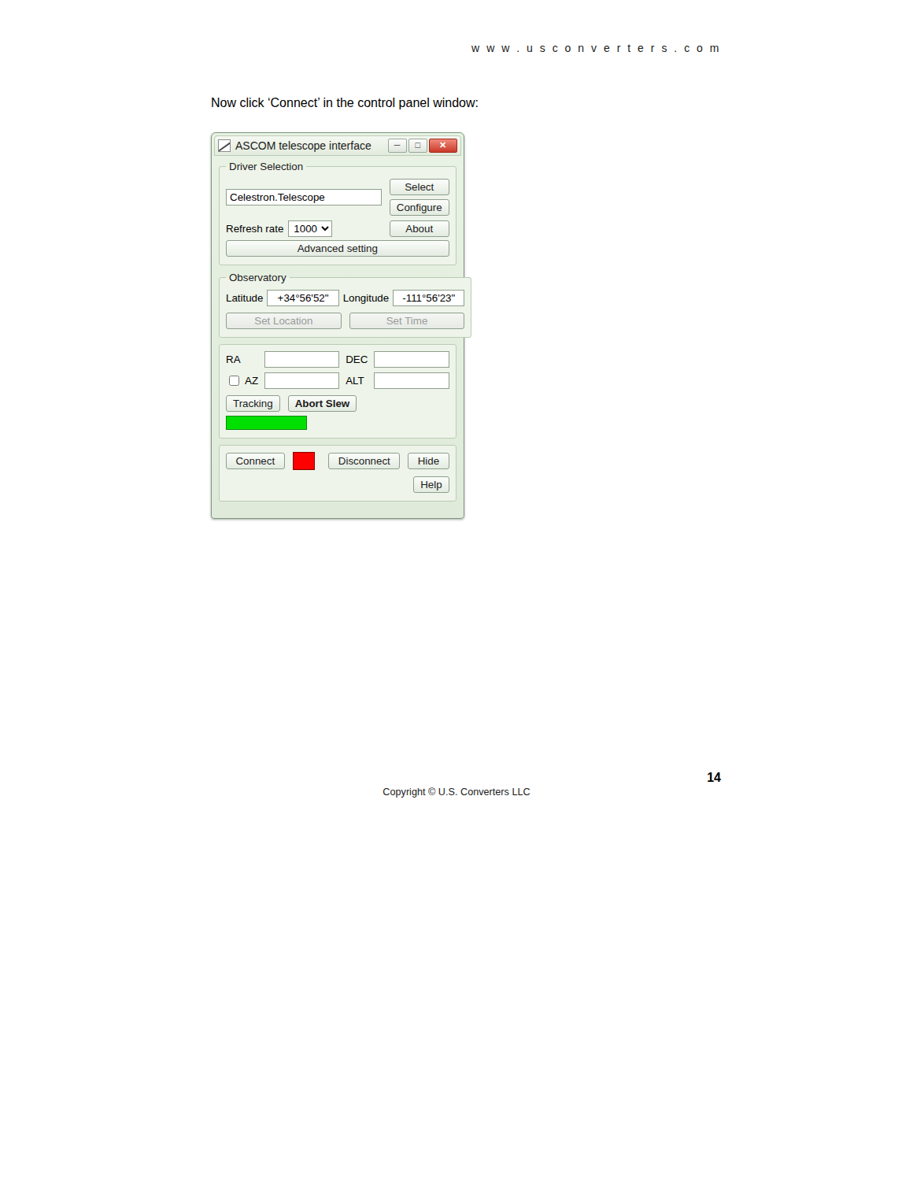w w w . u s c o n v e r t e r s . c o m
Now click ‘Connect’ in the control panel window:
ASCOM telescope interface
─
□
✕
Driver Selection
Select Configure
Refresh rate 1000
About
Advanced setting Observatory
Latitude Longitude
Set Location Set Time
Coordinates
RA DEC AZ ALT
Tracking Abort Slew
Connection
Connect Disconnect Hide
Help
14
Copyright © U.S. Converters LLC